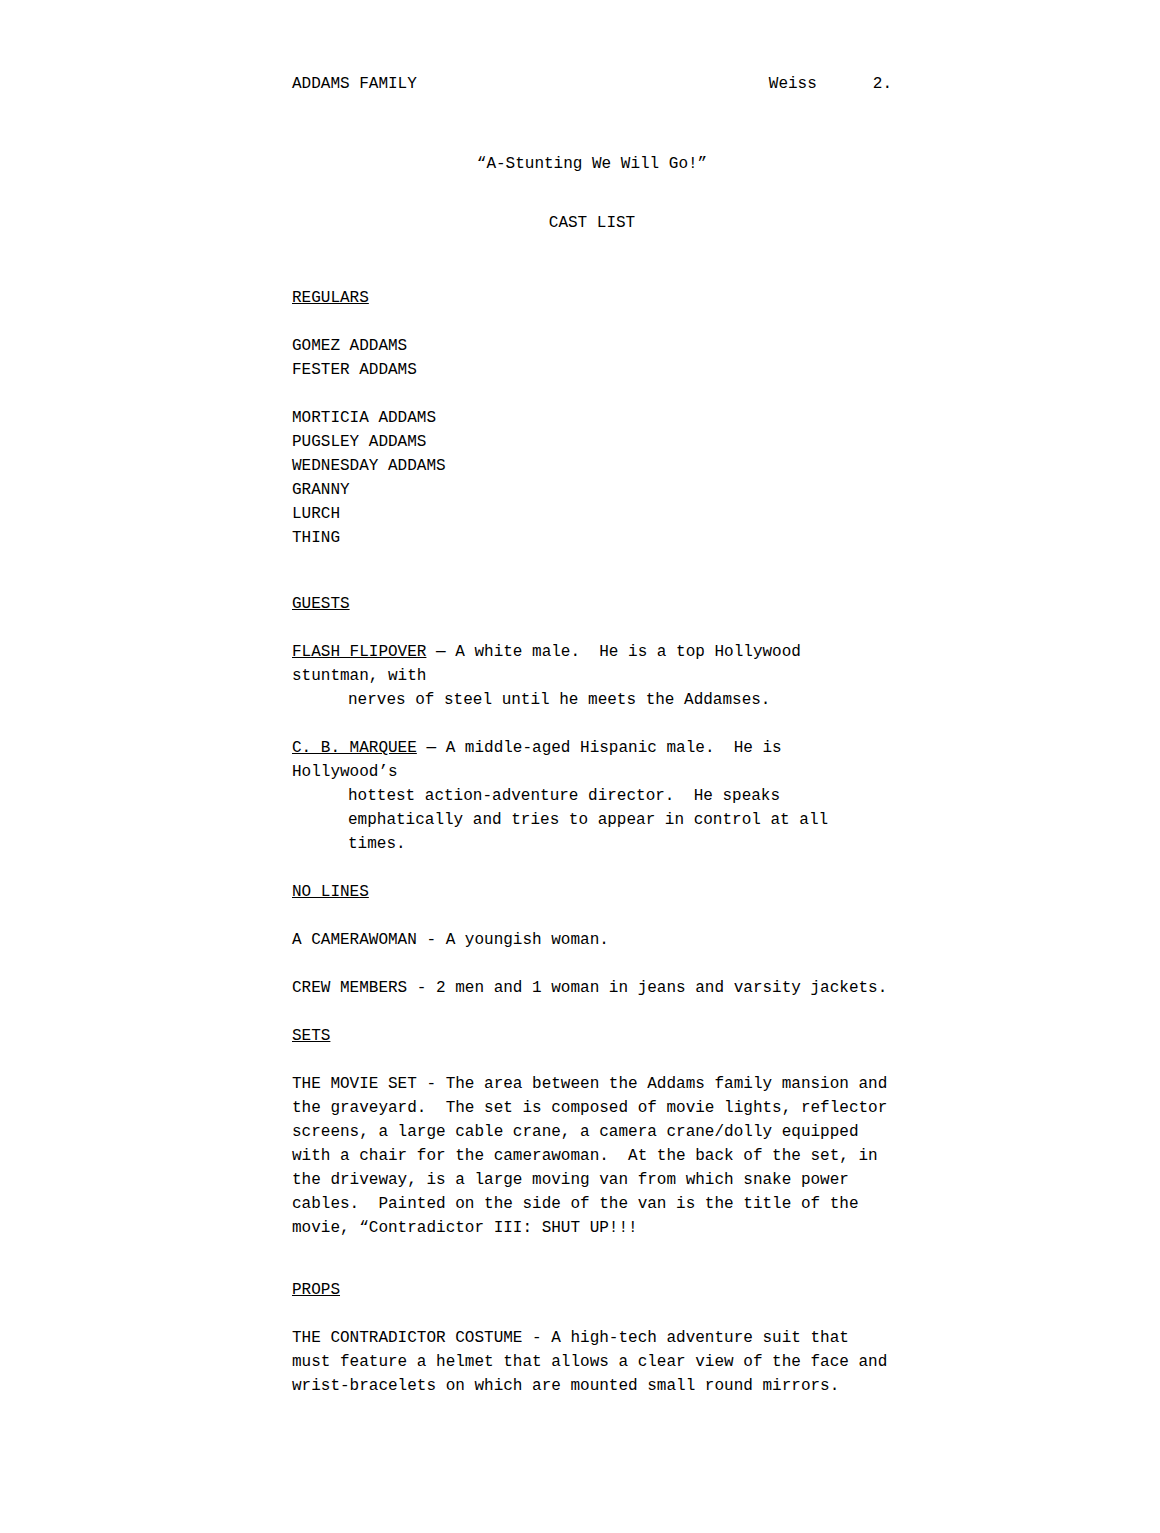ADDAMS FAMILY Weiss 2.
“A-Stunting We Will Go!”
CAST LIST
REGULARS
GOMEZ ADDAMS
FESTER ADDAMS
MORTICIA ADDAMS
PUGSLEY ADDAMS
WEDNESDAY ADDAMS
GRANNY
LURCH
THING
GUESTS
FLASH FLIPOVER — A white male. He is a top Hollywood stuntman, with nerves of steel until he meets the Addamses.
C. B. MARQUEE — A middle-aged Hispanic male. He is Hollywood’s hottest action-adventure director. He speaks emphatically and tries to appear in control at all times.
NO LINES
A CAMERAWOMAN - A youngish woman.
CREW MEMBERS - 2 men and 1 woman in jeans and varsity jackets.
SETS
THE MOVIE SET - The area between the Addams family mansion and the graveyard. The set is composed of movie lights, reflector screens, a large cable crane, a camera crane/dolly equipped with a chair for the camerawoman. At the back of the set, in the driveway, is a large moving van from which snake power cables. Painted on the side of the van is the title of the movie, “Contradictor III: SHUT UP!!!
PROPS
THE CONTRADICTOR COSTUME - A high-tech adventure suit that must feature a helmet that allows a clear view of the face and wrist-bracelets on which are mounted small round mirrors.